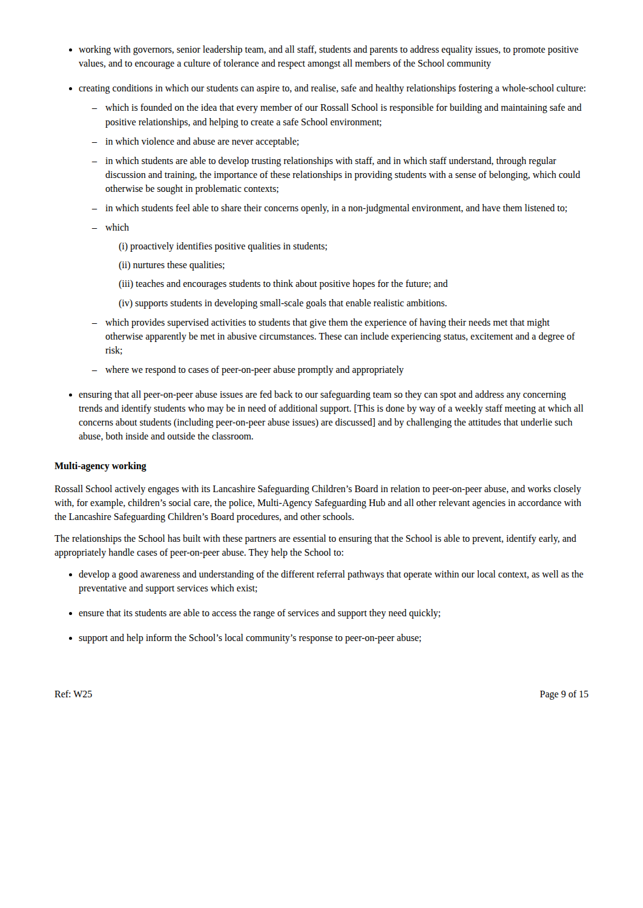working with governors, senior leadership team, and all staff, students and parents to address equality issues, to promote positive values, and to encourage a culture of tolerance and respect amongst all members of the School community
creating conditions in which our students can aspire to, and realise, safe and healthy relationships fostering a whole-school culture:
which is founded on the idea that every member of our Rossall School is responsible for building and maintaining safe and positive relationships, and helping to create a safe School environment;
in which violence and abuse are never acceptable;
in which students are able to develop trusting relationships with staff, and in which staff understand, through regular discussion and training, the importance of these relationships in providing students with a sense of belonging, which could otherwise be sought in problematic contexts;
in which students feel able to share their concerns openly, in a non-judgmental environment, and have them listened to;
which
(i) proactively identifies positive qualities in students;
(ii) nurtures these qualities;
(iii) teaches and encourages students to think about positive hopes for the future; and
(iv) supports students in developing small-scale goals that enable realistic ambitions.
which provides supervised activities to students that give them the experience of having their needs met that might otherwise apparently be met in abusive circumstances. These can include experiencing status, excitement and a degree of risk;
where we respond to cases of peer-on-peer abuse promptly and appropriately
ensuring that all peer-on-peer abuse issues are fed back to our safeguarding team so they can spot and address any concerning trends and identify students who may be in need of additional support. [This is done by way of a weekly staff meeting at which all concerns about students (including peer-on-peer abuse issues) are discussed] and by challenging the attitudes that underlie such abuse, both inside and outside the classroom.
Multi-agency working
Rossall School actively engages with its Lancashire Safeguarding Children’s Board in relation to peer-on-peer abuse, and works closely with, for example, children’s social care, the police, Multi-Agency Safeguarding Hub and all other relevant agencies in accordance with the Lancashire Safeguarding Children’s Board procedures, and other schools.
The relationships the School has built with these partners are essential to ensuring that the School is able to prevent, identify early, and appropriately handle cases of peer-on-peer abuse. They help the School to:
develop a good awareness and understanding of the different referral pathways that operate within our local context, as well as the preventative and support services which exist;
ensure that its students are able to access the range of services and support they need quickly;
support and help inform the School’s local community’s response to peer-on-peer abuse;
Ref: W25 Page 9 of 15